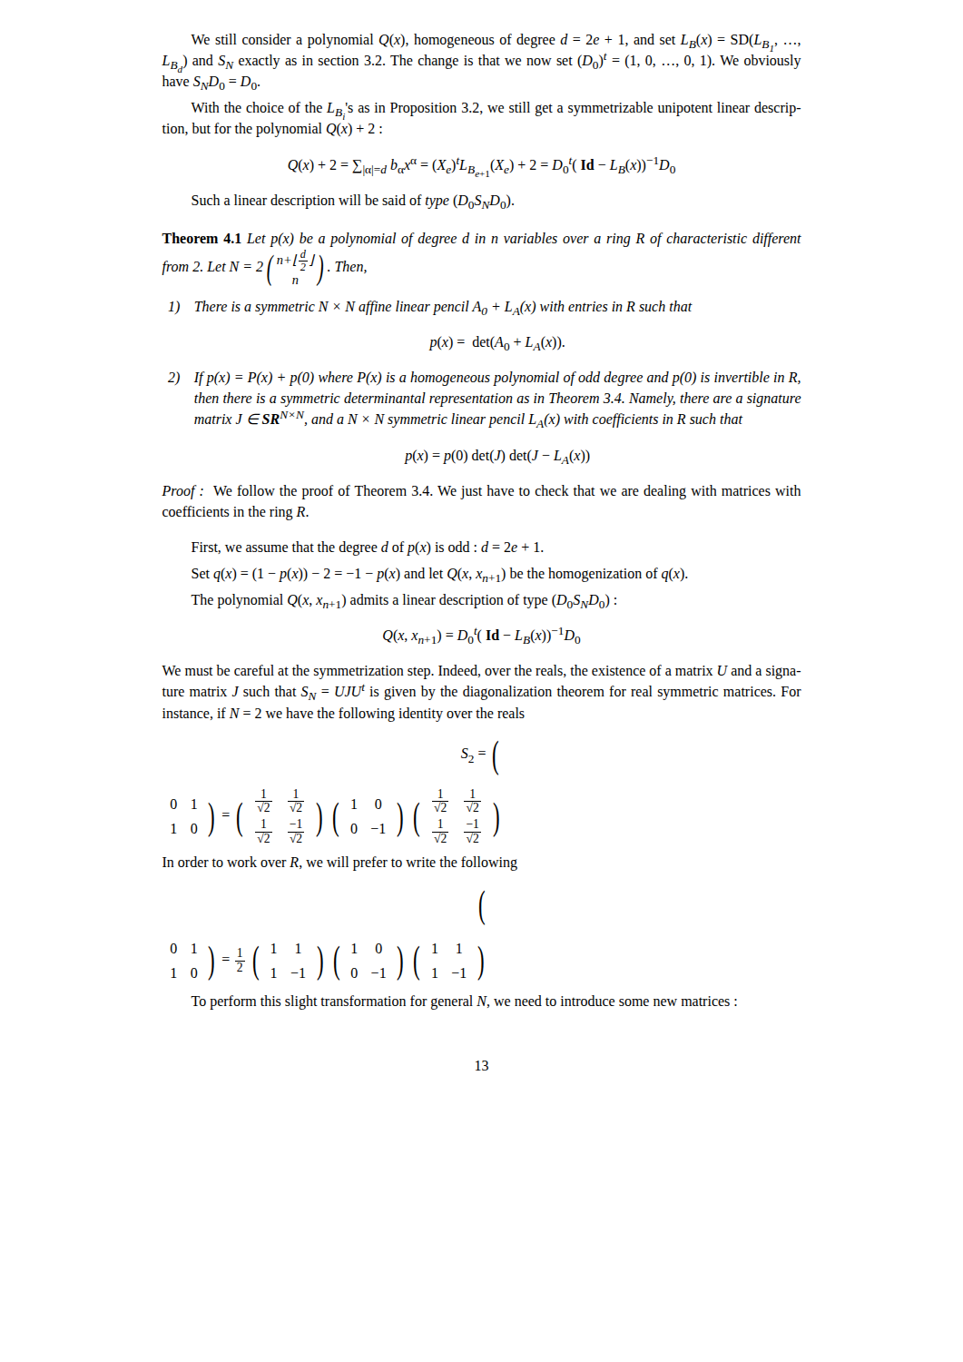We still consider a polynomial Q(x), homogeneous of degree d = 2e + 1, and set LB(x) = SD(LB1, …, LBd) and SN exactly as in section 3.2. The change is that we now set (D0)t = (1, 0, …, 0, 1). We obviously have SND0 = D0.
With the choice of the LBi's as in Proposition 3.2, we still get a symmetrizable unipotent linear description, but for the polynomial Q(x) + 2 :
Q(x) + 2 = ∑|α|=d bαxα = (Xe)tLBe+1(Xe) + 2 = D0t( Id − LB(x))−1D0
Such a linear description will be said of type (D0SND0).
Theorem 4.1 Let p(x) be a polynomial of degree d in n variables over a ring R of characteristic different from 2. Let N = 2(n+⌊d 2⌋n). Then,
There is a symmetric N × N affine linear pencil A0 + LA(x) with entries in R such that
p(x) = det(A0 + LA(x)).
If p(x) = P(x) + p(0) where P(x) is a homogeneous polynomial of odd degree and p(0) is invertible in R, then there is a symmetric determinantal representation as in Theorem 3.4. Namely, there are a signature matrix J ∈ SRN×N, and a N × N symmetric linear pencil LA(x) with coefficients in R such that
p(x) = p(0) det(J) det(J − LA(x))
Proof : We follow the proof of Theorem 3.4. We just have to check that we are dealing with matrices with coefficients in the ring R.
First, we assume that the degree d of p(x) is odd : d = 2e + 1.
Set q(x) = (1 − p(x)) − 2 = −1 − p(x) and let Q(x, xn+1) be the homogenization of q(x).
The polynomial Q(x, xn+1) admits a linear description of type (D0SND0) :
Q(x, xn+1) = D0t( Id − LB(x))−1D0
We must be careful at the symmetrization step. Indeed, over the reals, the existence of a matrix U and a signature matrix J such that SN = UJUt is given by the diagonalization theorem for real symmetric matrices. For instance, if N = 2 we have the following identity over the reals
S2 = (
| 0 | 1 |
| 1 | 0 |
) = (
| 1 √2 | 1 √2 |
| 1 √2 | −1 √2 |
) (
| 1 | 0 |
| 0 | −1 |
) (
| 1 √2 | 1 √2 |
| 1 √2 | −1 √2 |
)
In order to work over R, we will prefer to write the following
(
| 0 | 1 |
| 1 | 0 |
) = 12 (
| 1 | 1 |
| 1 | −1 |
) (
| 1 | 0 |
| 0 | −1 |
) (
| 1 | 1 |
| 1 | −1 |
)
To perform this slight transformation for general N, we need to introduce some new matrices :
13